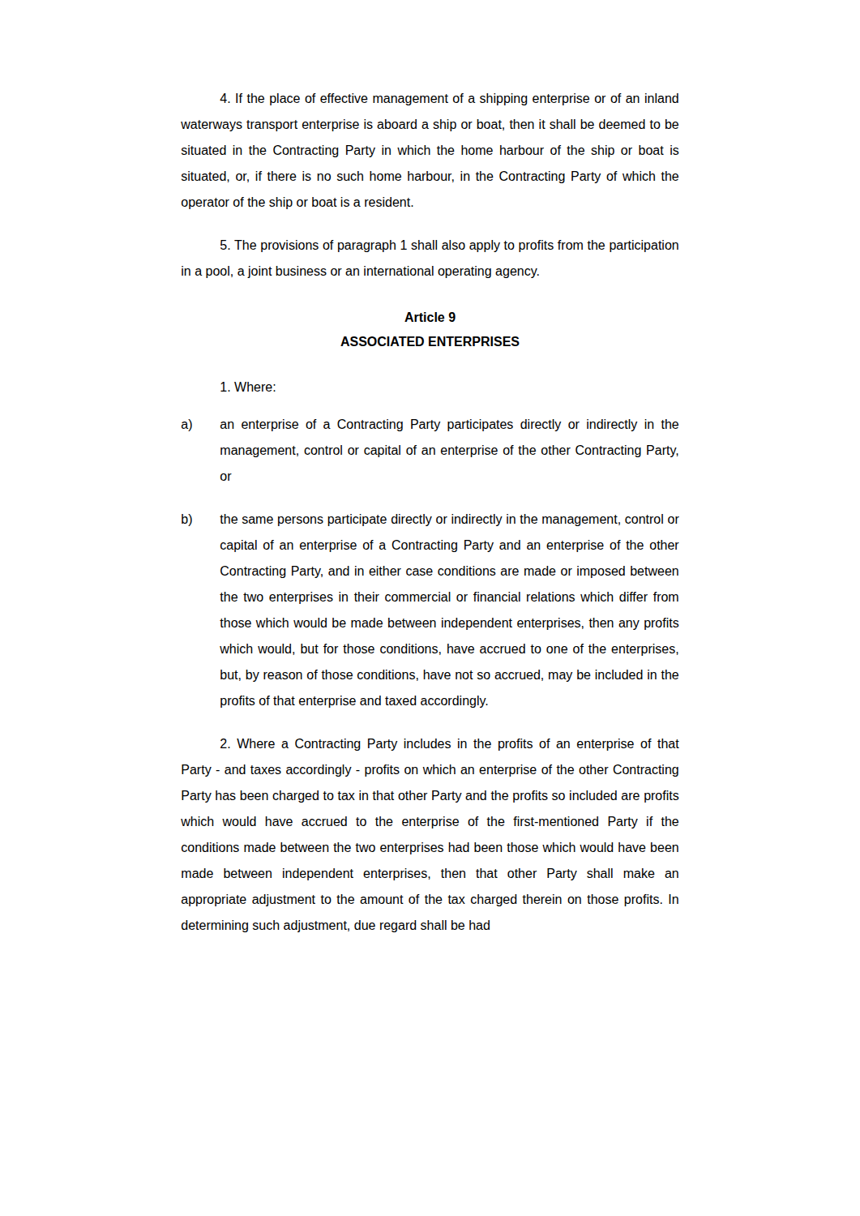4. If the place of effective management of a shipping enterprise or of an inland waterways transport enterprise is aboard a ship or boat, then it shall be deemed to be situated in the Contracting Party in which the home harbour of the ship or boat is situated, or, if there is no such home harbour, in the Contracting Party of which the operator of the ship or boat is a resident.
5. The provisions of paragraph 1 shall also apply to profits from the participation in a pool, a joint business or an international operating agency.
Article 9
ASSOCIATED ENTERPRISES
1. Where:
a)
an enterprise of a Contracting Party participates directly or indirectly in the management, control or capital of an enterprise of the other Contracting Party, or
b)
the same persons participate directly or indirectly in the management, control or capital of an enterprise of a Contracting Party and an enterprise of the other Contracting Party, and in either case conditions are made or imposed between the two enterprises in their commercial or financial relations which differ from those which would be made between independent enterprises, then any profits which would, but for those conditions, have accrued to one of the enterprises, but, by reason of those conditions, have not so accrued, may be included in the profits of that enterprise and taxed accordingly.
2. Where a Contracting Party includes in the profits of an enterprise of that Party - and taxes accordingly - profits on which an enterprise of the other Contracting Party has been charged to tax in that other Party and the profits so included are profits which would have accrued to the enterprise of the first-mentioned Party if the conditions made between the two enterprises had been those which would have been made between independent enterprises, then that other Party shall make an appropriate adjustment to the amount of the tax charged therein on those profits. In determining such adjustment, due regard shall be had